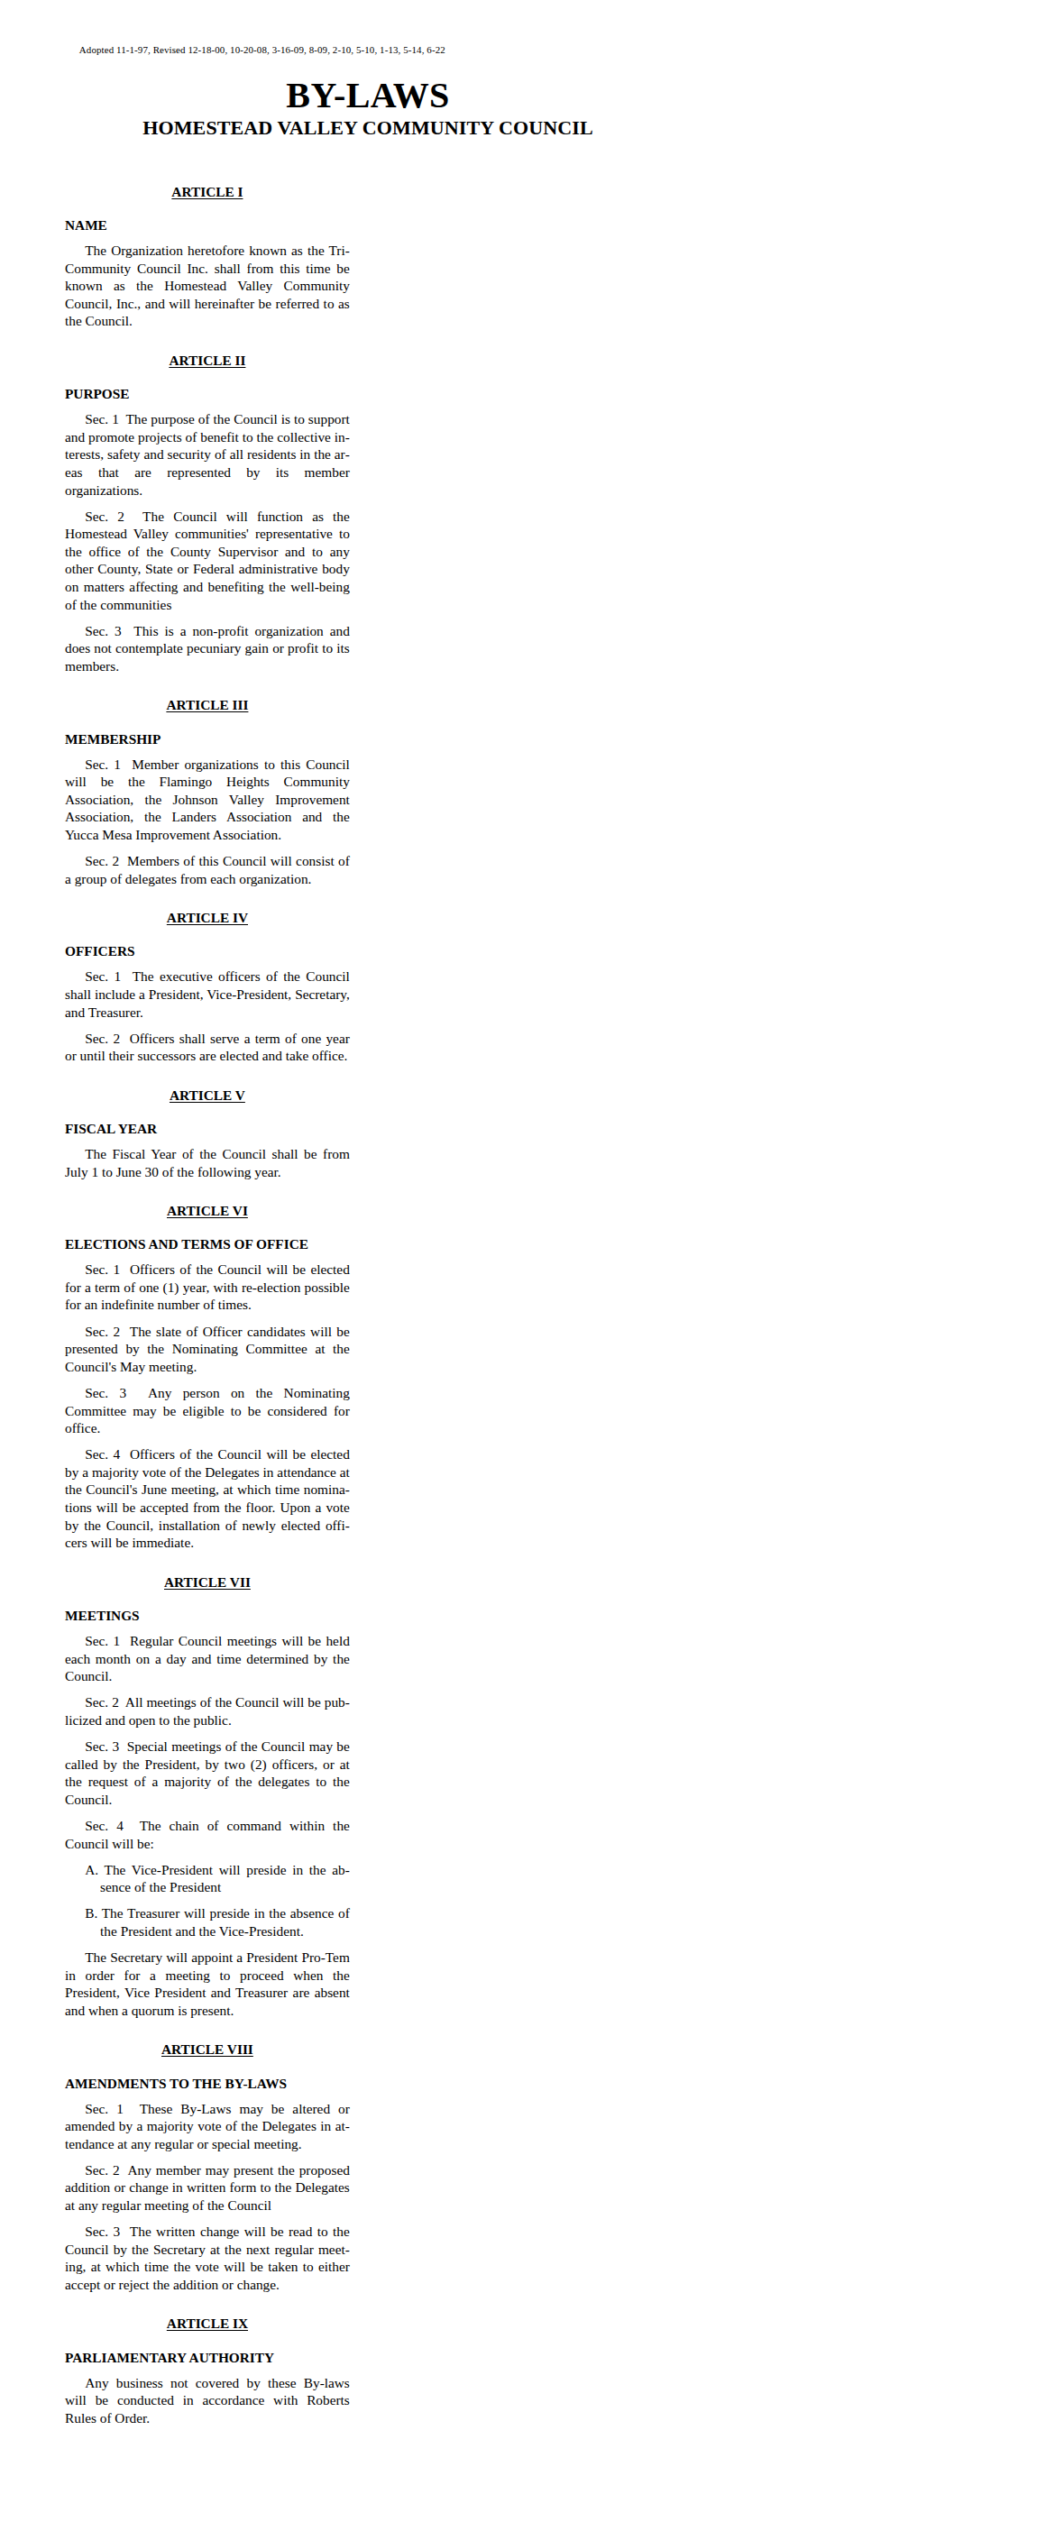Adopted 11-1-97, Revised 12-18-00, 10-20-08, 3-16-09, 8-09, 2-10, 5-10, 1-13, 5-14, 6-22
BY-LAWS
HOMESTEAD VALLEY COMMUNITY COUNCIL
ARTICLE I
NAME
The Organization heretofore known as the Tri-Community Council Inc. shall from this time be known as the Homestead Valley Community Council, Inc., and will hereinafter be referred to as the Council.
ARTICLE II
PURPOSE
Sec. 1 The purpose of the Council is to support and promote projects of benefit to the collective interests, safety and security of all residents in the areas that are represented by its member organizations.
Sec. 2 The Council will function as the Homestead Valley communities' representative to the office of the County Supervisor and to any other County, State or Federal administrative body on matters affecting and benefiting the well-being of the communities
Sec. 3 This is a non-profit organization and does not contemplate pecuniary gain or profit to its members.
ARTICLE III
MEMBERSHIP
Sec. 1 Member organizations to this Council will be the Flamingo Heights Community Association, the Johnson Valley Improvement Association, the Landers Association and the Yucca Mesa Improvement Association.
Sec. 2 Members of this Council will consist of a group of delegates from each organization.
ARTICLE IV
OFFICERS
Sec. 1 The executive officers of the Council shall include a President, Vice-President, Secretary, and Treasurer.
Sec. 2 Officers shall serve a term of one year or until their successors are elected and take office.
ARTICLE V
FISCAL YEAR
The Fiscal Year of the Council shall be from July 1 to June 30 of the following year.
ARTICLE VI
ELECTIONS AND TERMS OF OFFICE
Sec. 1 Officers of the Council will be elected for a term of one (1) year, with re-election possible for an indefinite number of times.
Sec. 2 The slate of Officer candidates will be presented by the Nominating Committee at the Council's May meeting.
Sec. 3 Any person on the Nominating Committee may be eligible to be considered for office.
Sec. 4 Officers of the Council will be elected by a majority vote of the Delegates in attendance at the Council's June meeting, at which time nominations will be accepted from the floor. Upon a vote by the Council, installation of newly elected officers will be immediate.
ARTICLE VII
MEETINGS
Sec. 1 Regular Council meetings will be held each month on a day and time determined by the Council.
Sec. 2 All meetings of the Council will be publicized and open to the public.
Sec. 3 Special meetings of the Council may be called by the President, by two (2) officers, or at the request of a majority of the delegates to the Council.
Sec. 4 The chain of command within the Council will be:
A. The Vice-President will preside in the absence of the President
B. The Treasurer will preside in the absence of the President and the Vice-President.
The Secretary will appoint a President Pro-Tem in order for a meeting to proceed when the President, Vice President and Treasurer are absent and when a quorum is present.
ARTICLE VIII
AMENDMENTS TO THE BY-LAWS
Sec. 1 These By-Laws may be altered or amended by a majority vote of the Delegates in attendance at any regular or special meeting.
Sec. 2 Any member may present the proposed addition or change in written form to the Delegates at any regular meeting of the Council
Sec. 3 The written change will be read to the Council by the Secretary at the next regular meeting, at which time the vote will be taken to either accept or reject the addition or change.
ARTICLE IX
PARLIAMENTARY AUTHORITY
Any business not covered by these By-laws will be conducted in accordance with Roberts Rules of Order.